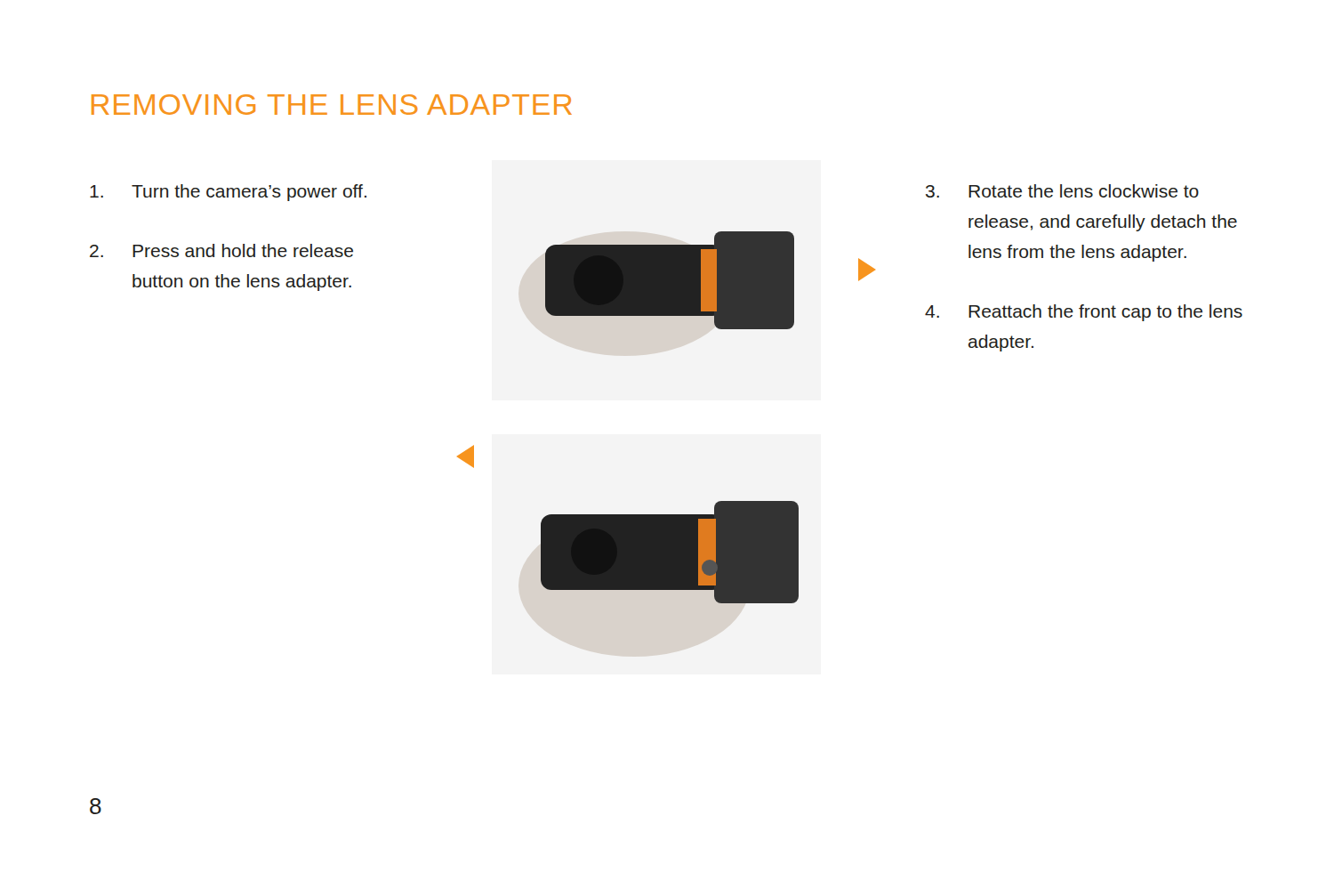Removing the Lens Adapter
1. Turn the camera’s power off.
2. Press and hold the release button on the lens adapter.
3. Rotate the lens clockwise to release, and carefully detach the lens from the lens adapter.
4. Reattach the front cap to the lens adapter.
8